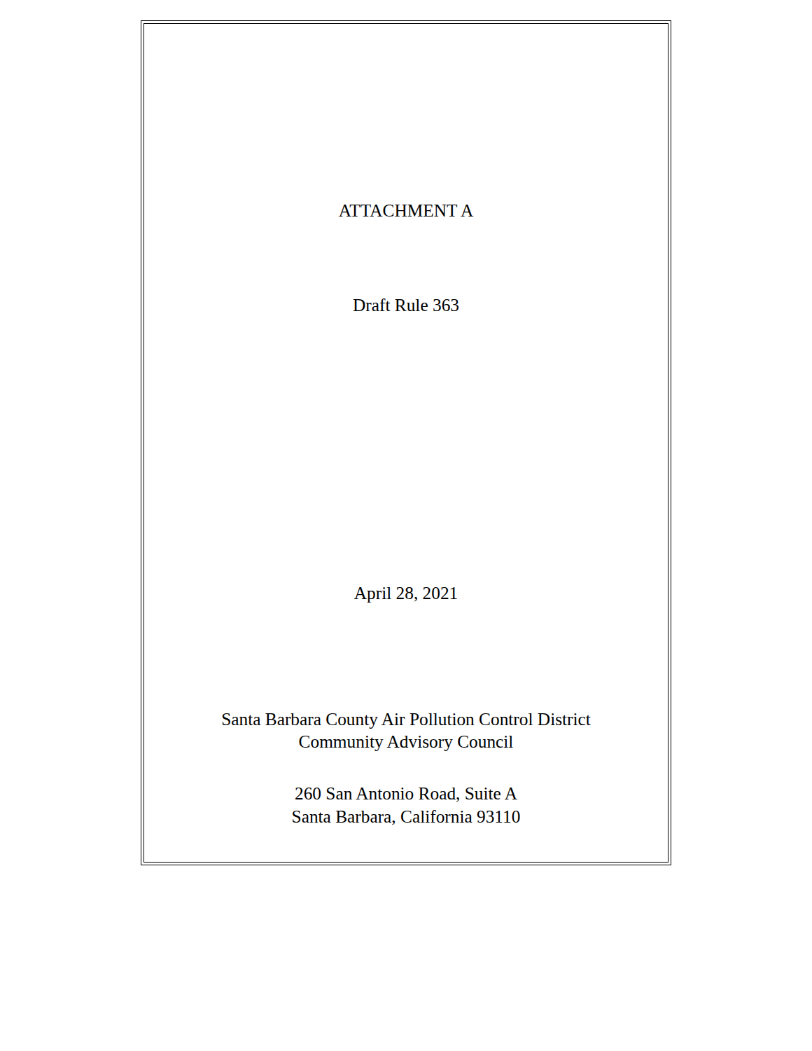ATTACHMENT A
Draft Rule 363
April 28, 2021
Santa Barbara County Air Pollution Control District Community Advisory Council
260 San Antonio Road, Suite A
Santa Barbara, California 93110